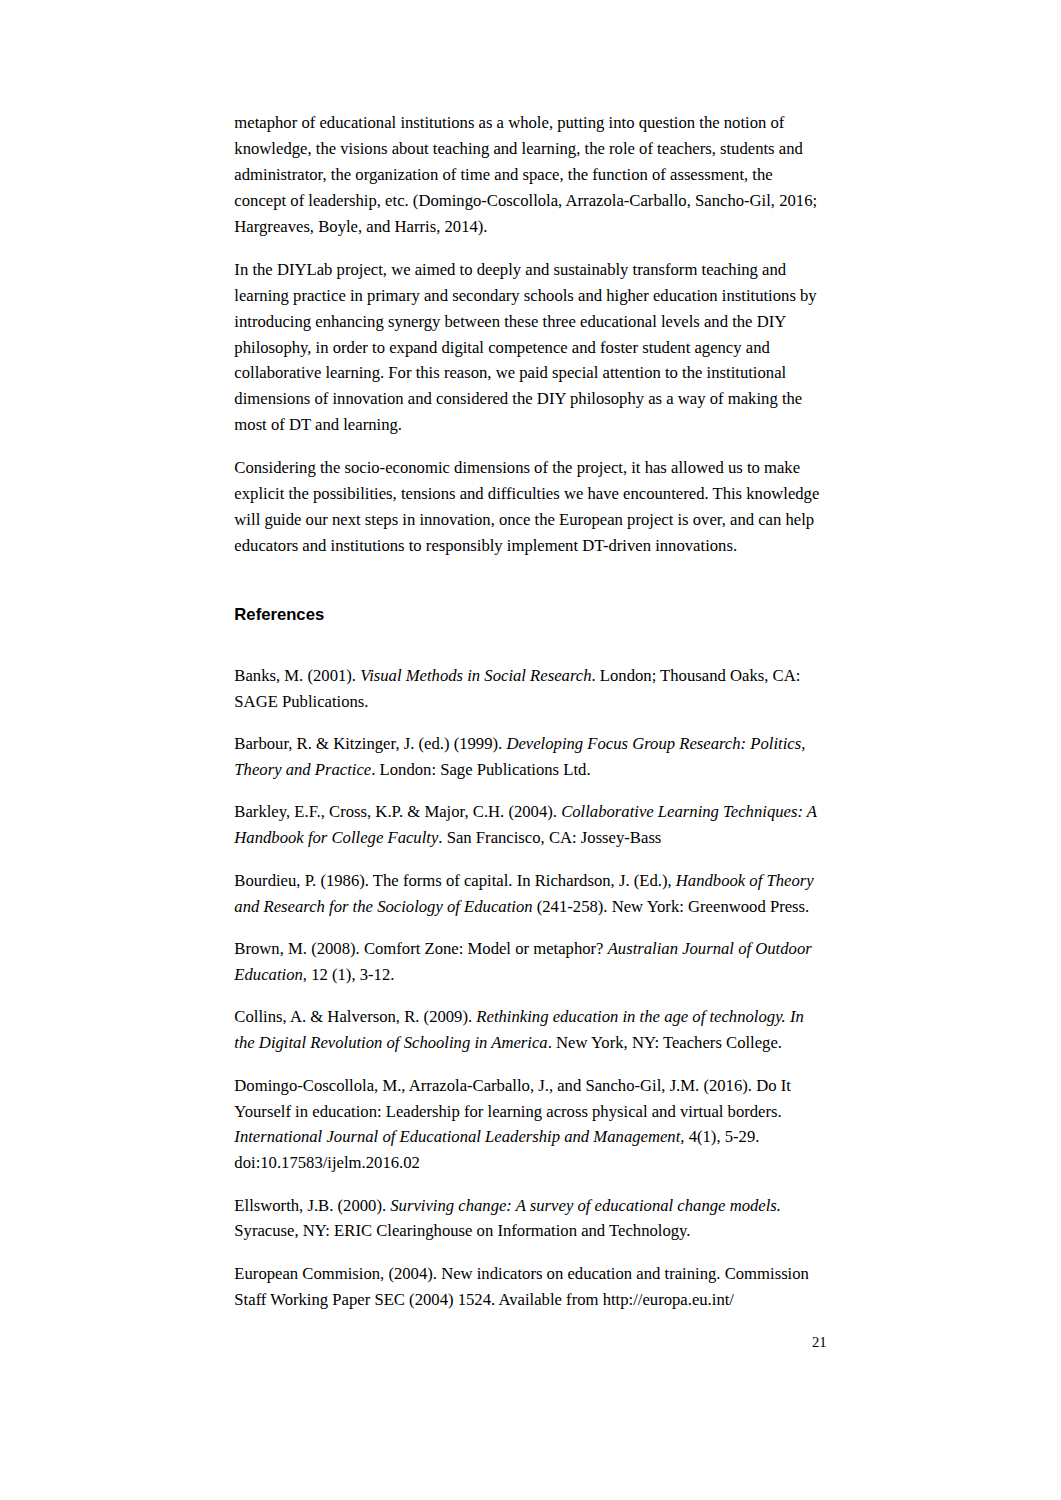metaphor of educational institutions as a whole, putting into question the notion of knowledge, the visions about teaching and learning, the role of teachers, students and administrator, the organization of time and space, the function of assessment, the concept of leadership, etc. (Domingo-Coscollola, Arrazola-Carballo, Sancho-Gil, 2016; Hargreaves, Boyle, and Harris, 2014).
In the DIYLab project, we aimed to deeply and sustainably transform teaching and learning practice in primary and secondary schools and higher education institutions by introducing enhancing synergy between these three educational levels and the DIY philosophy, in order to expand digital competence and foster student agency and collaborative learning. For this reason, we paid special attention to the institutional dimensions of innovation and considered the DIY philosophy as a way of making the most of DT and learning.
Considering the socio-economic dimensions of the project, it has allowed us to make explicit the possibilities, tensions and difficulties we have encountered. This knowledge will guide our next steps in innovation, once the European project is over, and can help educators and institutions to responsibly implement DT-driven innovations.
References
Banks, M. (2001). Visual Methods in Social Research. London; Thousand Oaks, CA: SAGE Publications.
Barbour, R. & Kitzinger, J. (ed.) (1999). Developing Focus Group Research: Politics, Theory and Practice. London: Sage Publications Ltd.
Barkley, E.F., Cross, K.P. & Major, C.H. (2004). Collaborative Learning Techniques: A Handbook for College Faculty. San Francisco, CA: Jossey-Bass
Bourdieu, P. (1986). The forms of capital. In Richardson, J. (Ed.), Handbook of Theory and Research for the Sociology of Education (241-258). New York: Greenwood Press.
Brown, M. (2008). Comfort Zone: Model or metaphor? Australian Journal of Outdoor Education, 12 (1), 3-12.
Collins, A. & Halverson, R. (2009). Rethinking education in the age of technology. In the Digital Revolution of Schooling in America. New York, NY: Teachers College.
Domingo-Coscollola, M., Arrazola-Carballo, J., and Sancho-Gil, J.M. (2016). Do It Yourself in education: Leadership for learning across physical and virtual borders. International Journal of Educational Leadership and Management, 4(1), 5-29. doi:10.17583/ijelm.2016.02
Ellsworth, J.B. (2000). Surviving change: A survey of educational change models. Syracuse, NY: ERIC Clearinghouse on Information and Technology.
European Commision, (2004). New indicators on education and training. Commission Staff Working Paper SEC (2004) 1524. Available from http://europa.eu.int/
21